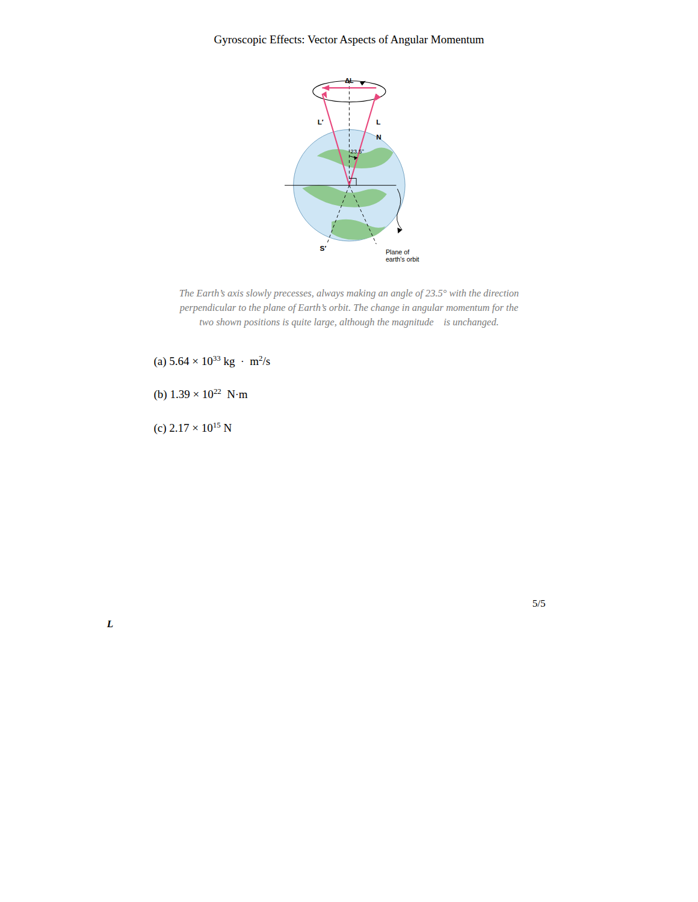Gyroscopic Effects: Vector Aspects of Angular Momentum
ΔL L′ L N 23.5° S′ Plane of earth's orbit
The Earth’s axis slowly precesses, always making an angle of 23.5° with the direction perpendicular to the plane of Earth’s orbit. The change in angular momentum for the two shown positions is quite large, although the magnitude is unchanged.
(a) 5.64 × 1033 kg · m2/s
(b) 1.39 × 1022 N·m
(c) 2.17 × 1015 N
5/5
L